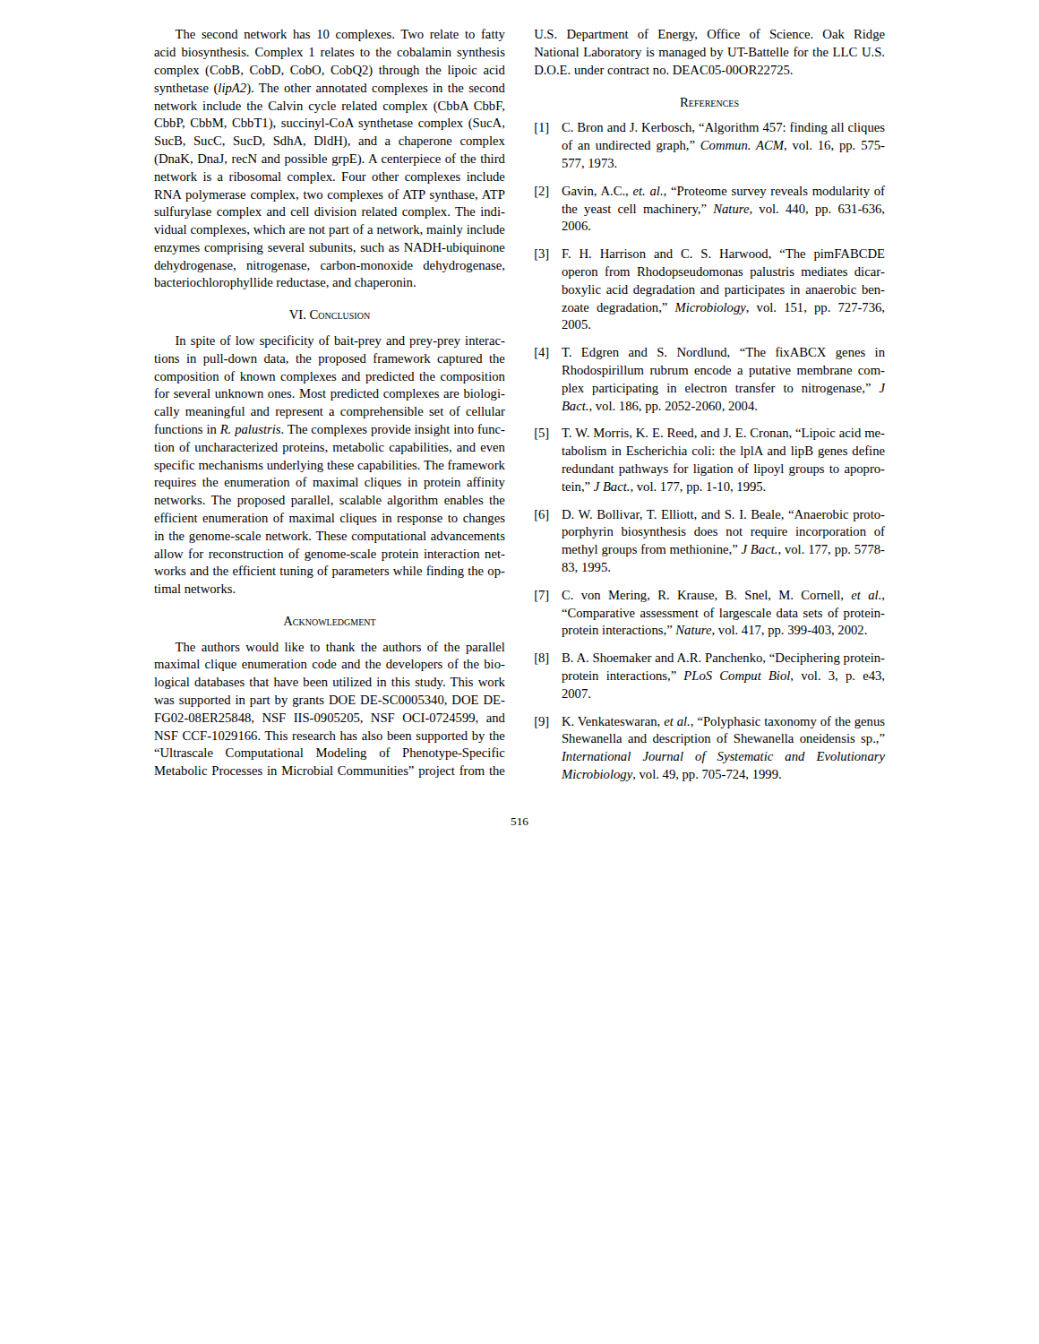The second network has 10 complexes. Two relate to fatty acid biosynthesis. Complex 1 relates to the cobalamin synthesis complex (CobB, CobD, CobO, CobQ2) through the lipoic acid synthetase (lipA2). The other annotated complexes in the second network include the Calvin cycle related complex (CbbA CbbF, CbbP, CbbM, CbbT1), succinyl-CoA synthetase complex (SucA, SucB, SucC, SucD, SdhA, DldH), and a chaperone complex (DnaK, DnaJ, recN and possible grpE). A centerpiece of the third network is a ribosomal complex. Four other complexes include RNA polymerase complex, two complexes of ATP synthase, ATP sulfurylase complex and cell division related complex. The individual complexes, which are not part of a network, mainly include enzymes comprising several subunits, such as NADH-ubiquinone dehydrogenase, nitrogenase, carbon-monoxide dehydrogenase, bacteriochlorophyllide reductase, and chaperonin.
VI. Conclusion
In spite of low specificity of bait-prey and prey-prey interactions in pull-down data, the proposed framework captured the composition of known complexes and predicted the composition for several unknown ones. Most predicted complexes are biologically meaningful and represent a comprehensible set of cellular functions in R. palustris. The complexes provide insight into function of uncharacterized proteins, metabolic capabilities, and even specific mechanisms underlying these capabilities. The framework requires the enumeration of maximal cliques in protein affinity networks. The proposed parallel, scalable algorithm enables the efficient enumeration of maximal cliques in response to changes in the genome-scale network. These computational advancements allow for reconstruction of genome-scale protein interaction networks and the efficient tuning of parameters while finding the optimal networks.
Acknowledgment
The authors would like to thank the authors of the parallel maximal clique enumeration code and the developers of the biological databases that have been utilized in this study. This work was supported in part by grants DOE DE-SC0005340, DOE DE-FG02-08ER25848, NSF IIS-0905205, NSF OCI-0724599, and NSF CCF-1029166. This research has also been supported by the “Ultrascale Computational Modeling of Phenotype-Specific Metabolic Processes in Microbial Communities” project from the U.S. Department of Energy, Office of Science. Oak Ridge National Laboratory is managed by UT-Battelle for the LLC U.S. D.O.E. under contract no. DEAC05-00OR22725.
References
[1] C. Bron and J. Kerbosch, “Algorithm 457: finding all cliques of an undirected graph,” Commun. ACM, vol. 16, pp. 575-577, 1973.
[2] Gavin, A.C., et. al., “Proteome survey reveals modularity of the yeast cell machinery,” Nature, vol. 440, pp. 631-636, 2006.
[3] F. H. Harrison and C. S. Harwood, “The pimFABCDE operon from Rhodopseudomonas palustris mediates dicarboxylic acid degradation and participates in anaerobic benzoate degradation,” Microbiology, vol. 151, pp. 727-736, 2005.
[4] T. Edgren and S. Nordlund, “The fixABCX genes in Rhodospirillum rubrum encode a putative membrane complex participating in electron transfer to nitrogenase,” J Bact., vol. 186, pp. 2052-2060, 2004.
[5] T. W. Morris, K. E. Reed, and J. E. Cronan, “Lipoic acid metabolism in Escherichia coli: the lplA and lipB genes define redundant pathways for ligation of lipoyl groups to apoprotein,” J Bact., vol. 177, pp. 1-10, 1995.
[6] D. W. Bollivar, T. Elliott, and S. I. Beale, “Anaerobic protoporphyrin biosynthesis does not require incorporation of methyl groups from methionine,” J Bact., vol. 177, pp. 5778-83, 1995.
[7] C. von Mering, R. Krause, B. Snel, M. Cornell, et al., “Comparative assessment of largescale data sets of protein-protein interactions,” Nature, vol. 417, pp. 399-403, 2002.
[8] B. A. Shoemaker and A.R. Panchenko, “Deciphering protein-protein interactions,” PLoS Comput Biol, vol. 3, p. e43, 2007.
[9] K. Venkateswaran, et al., “Polyphasic taxonomy of the genus Shewanella and description of Shewanella oneidensis sp.,” International Journal of Systematic and Evolutionary Microbiology, vol. 49, pp. 705-724, 1999.
516